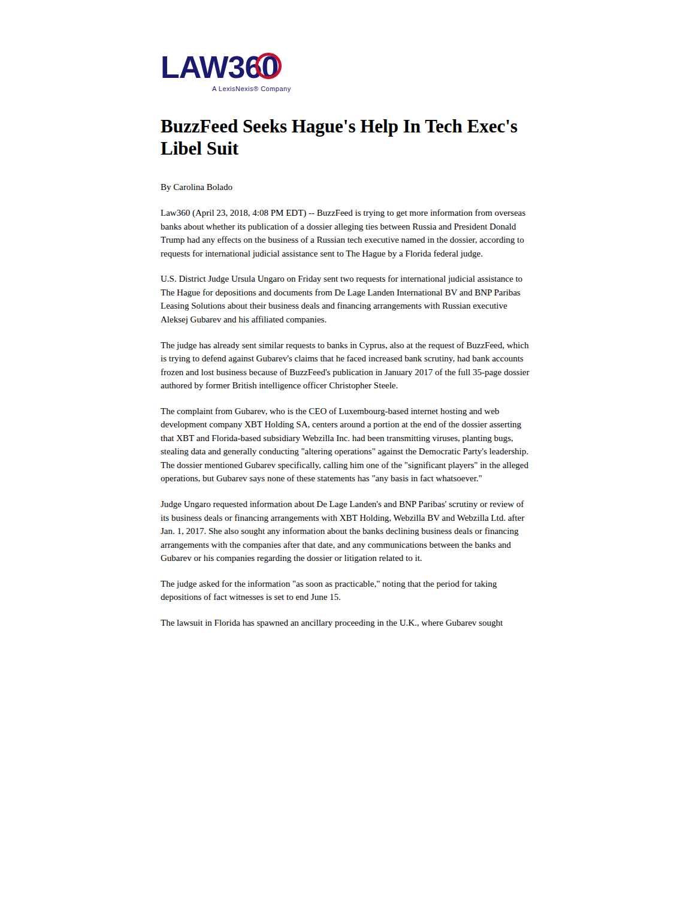LAW360
A LexisNexis® Company
BuzzFeed Seeks Hague's Help In Tech Exec's Libel Suit
By Carolina Bolado
Law360 (April 23, 2018, 4:08 PM EDT) -- BuzzFeed is trying to get more information from overseas banks about whether its publication of a dossier alleging ties between Russia and President Donald Trump had any effects on the business of a Russian tech executive named in the dossier, according to requests for international judicial assistance sent to The Hague by a Florida federal judge.
U.S. District Judge Ursula Ungaro on Friday sent two requests for international judicial assistance to The Hague for depositions and documents from De Lage Landen International BV and BNP Paribas Leasing Solutions about their business deals and financing arrangements with Russian executive Aleksej Gubarev and his affiliated companies.
The judge has already sent similar requests to banks in Cyprus, also at the request of BuzzFeed, which is trying to defend against Gubarev's claims that he faced increased bank scrutiny, had bank accounts frozen and lost business because of BuzzFeed's publication in January 2017 of the full 35-page dossier authored by former British intelligence officer Christopher Steele.
The complaint from Gubarev, who is the CEO of Luxembourg-based internet hosting and web development company XBT Holding SA, centers around a portion at the end of the dossier asserting that XBT and Florida-based subsidiary Webzilla Inc. had been transmitting viruses, planting bugs, stealing data and generally conducting "altering operations" against the Democratic Party's leadership. The dossier mentioned Gubarev specifically, calling him one of the "significant players" in the alleged operations, but Gubarev says none of these statements has "any basis in fact whatsoever."
Judge Ungaro requested information about De Lage Landen's and BNP Paribas' scrutiny or review of its business deals or financing arrangements with XBT Holding, Webzilla BV and Webzilla Ltd. after Jan. 1, 2017. She also sought any information about the banks declining business deals or financing arrangements with the companies after that date, and any communications between the banks and Gubarev or his companies regarding the dossier or litigation related to it.
The judge asked for the information "as soon as practicable," noting that the period for taking depositions of fact witnesses is set to end June 15.
The lawsuit in Florida has spawned an ancillary proceeding in the U.K., where Gubarev sought